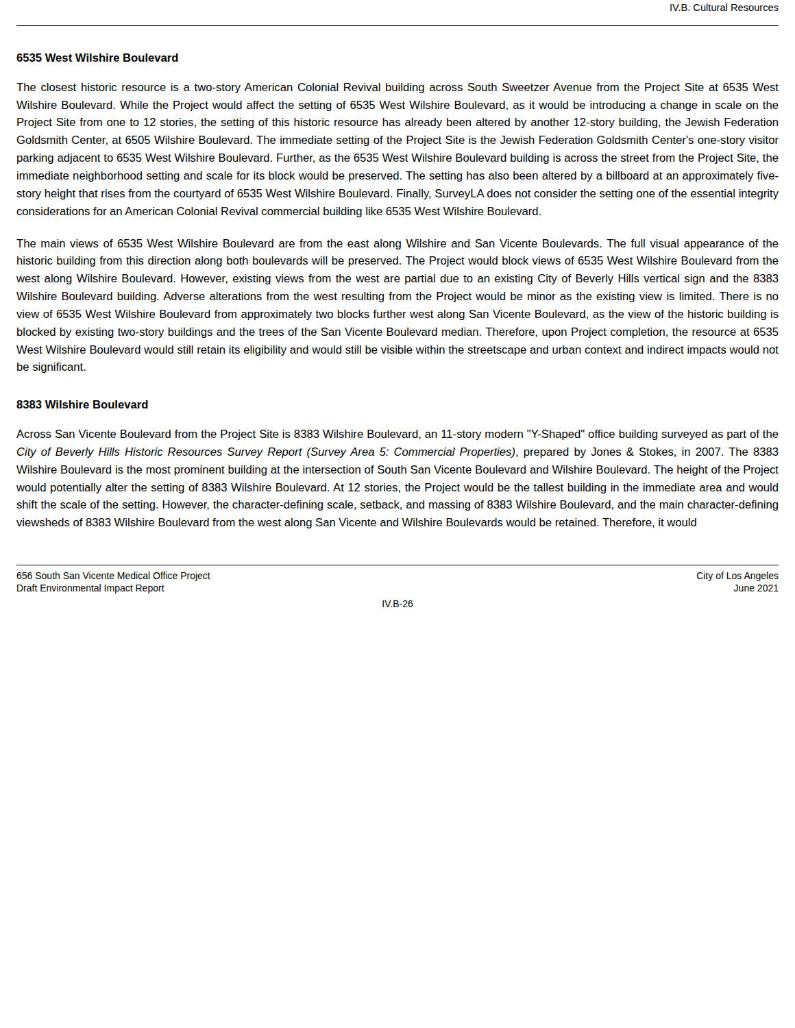IV.B. Cultural Resources
6535 West Wilshire Boulevard
The closest historic resource is a two-story American Colonial Revival building across South Sweetzer Avenue from the Project Site at 6535 West Wilshire Boulevard. While the Project would affect the setting of 6535 West Wilshire Boulevard, as it would be introducing a change in scale on the Project Site from one to 12 stories, the setting of this historic resource has already been altered by another 12-story building, the Jewish Federation Goldsmith Center, at 6505 Wilshire Boulevard. The immediate setting of the Project Site is the Jewish Federation Goldsmith Center's one-story visitor parking adjacent to 6535 West Wilshire Boulevard. Further, as the 6535 West Wilshire Boulevard building is across the street from the Project Site, the immediate neighborhood setting and scale for its block would be preserved. The setting has also been altered by a billboard at an approximately five-story height that rises from the courtyard of 6535 West Wilshire Boulevard. Finally, SurveyLA does not consider the setting one of the essential integrity considerations for an American Colonial Revival commercial building like 6535 West Wilshire Boulevard.
The main views of 6535 West Wilshire Boulevard are from the east along Wilshire and San Vicente Boulevards. The full visual appearance of the historic building from this direction along both boulevards will be preserved. The Project would block views of 6535 West Wilshire Boulevard from the west along Wilshire Boulevard. However, existing views from the west are partial due to an existing City of Beverly Hills vertical sign and the 8383 Wilshire Boulevard building. Adverse alterations from the west resulting from the Project would be minor as the existing view is limited. There is no view of 6535 West Wilshire Boulevard from approximately two blocks further west along San Vicente Boulevard, as the view of the historic building is blocked by existing two-story buildings and the trees of the San Vicente Boulevard median. Therefore, upon Project completion, the resource at 6535 West Wilshire Boulevard would still retain its eligibility and would still be visible within the streetscape and urban context and indirect impacts would not be significant.
8383 Wilshire Boulevard
Across San Vicente Boulevard from the Project Site is 8383 Wilshire Boulevard, an 11-story modern "Y-Shaped" office building surveyed as part of the City of Beverly Hills Historic Resources Survey Report (Survey Area 5: Commercial Properties), prepared by Jones & Stokes, in 2007. The 8383 Wilshire Boulevard is the most prominent building at the intersection of South San Vicente Boulevard and Wilshire Boulevard. The height of the Project would potentially alter the setting of 8383 Wilshire Boulevard. At 12 stories, the Project would be the tallest building in the immediate area and would shift the scale of the setting. However, the character-defining scale, setback, and massing of 8383 Wilshire Boulevard, and the main character-defining viewsheds of 8383 Wilshire Boulevard from the west along San Vicente and Wilshire Boulevards would be retained. Therefore, it would
656 South San Vicente Medical Office Project
Draft Environmental Impact Report
City of Los Angeles
June 2021
IV.B-26